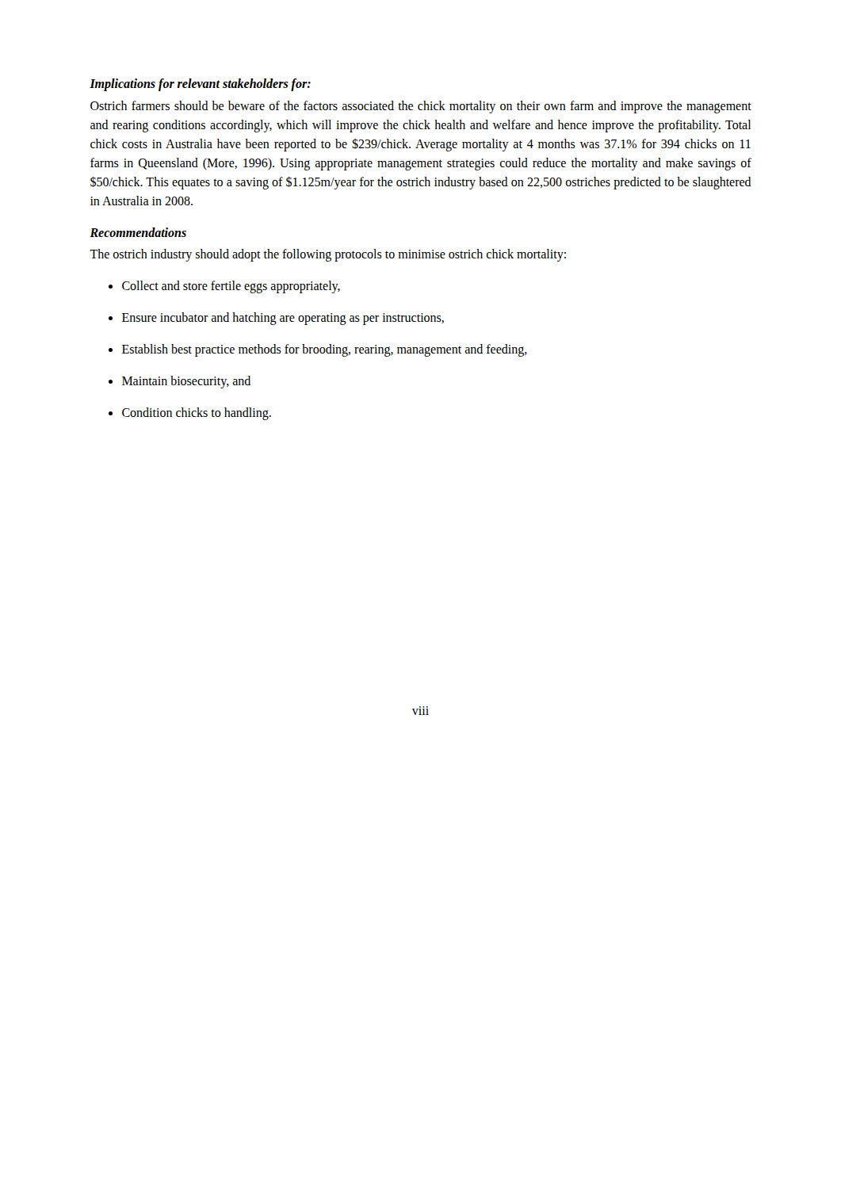Implications for relevant stakeholders for:
Ostrich farmers should be beware of the factors associated the chick mortality on their own farm and improve the management and rearing conditions accordingly, which will improve the chick health and welfare and hence improve the profitability. Total chick costs in Australia have been reported to be $239/chick. Average mortality at 4 months was 37.1% for 394 chicks on 11 farms in Queensland (More, 1996). Using appropriate management strategies could reduce the mortality and make savings of $50/chick. This equates to a saving of $1.125m/year for the ostrich industry based on 22,500 ostriches predicted to be slaughtered in Australia in 2008.
Recommendations
The ostrich industry should adopt the following protocols to minimise ostrich chick mortality:
Collect and store fertile eggs appropriately,
Ensure incubator and hatching are operating as per instructions,
Establish best practice methods for brooding, rearing, management and feeding,
Maintain biosecurity, and
Condition chicks to handling.
viii